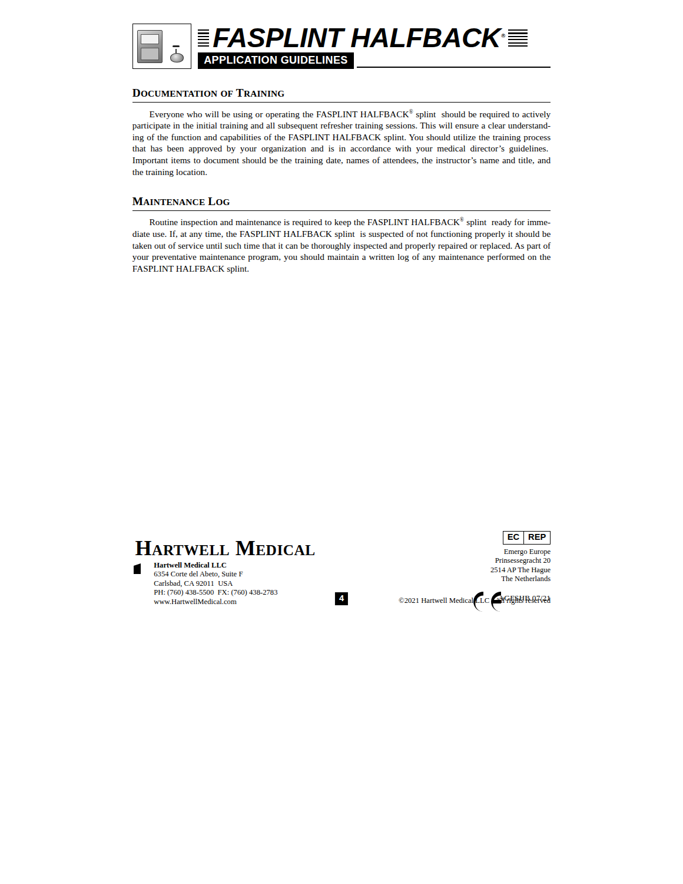FASPLINT HALFBACK®
APPLICATION GUIDELINES
Documentation of Training
Everyone who will be using or operating the FASPLINT HALFBACK® splint should be required to actively participate in the initial training and all subsequent refresher training sessions. This will ensure a clear understanding of the function and capabilities of the FASPLINT HALFBACK splint. You should utilize the training process that has been approved by your organization and is in accordance with your medical director’s guidelines. Important items to document should be the training date, names of attendees, the instructor’s name and title, and the training location.
Maintenance Log
Routine inspection and maintenance is required to keep the FASPLINT HALFBACK® splint ready for immediate use. If, at any time, the FASPLINT HALFBACK splint is suspected of not functioning properly it should be taken out of service until such time that it can be thoroughly inspected and properly repaired or replaced. As part of your preventative maintenance program, you should maintain a written log of any maintenance performed on the FASPLINT HALFBACK splint.
HARTWELL MEDICAL
Hartwell Medical LLC
6354 Corte del Abeto, Suite F
Carlsbad, CA 92011 USA
PH: (760) 438-5500 FX: (760) 438-2783
www.HartwellMedical.com
EC REP
Emergo Europe
Prinsessegracht 20
2514 AP The Hague
The Netherlands
AGFSHB 07/21
4
©2021 Hartwell Medical LLC - All rights reserved